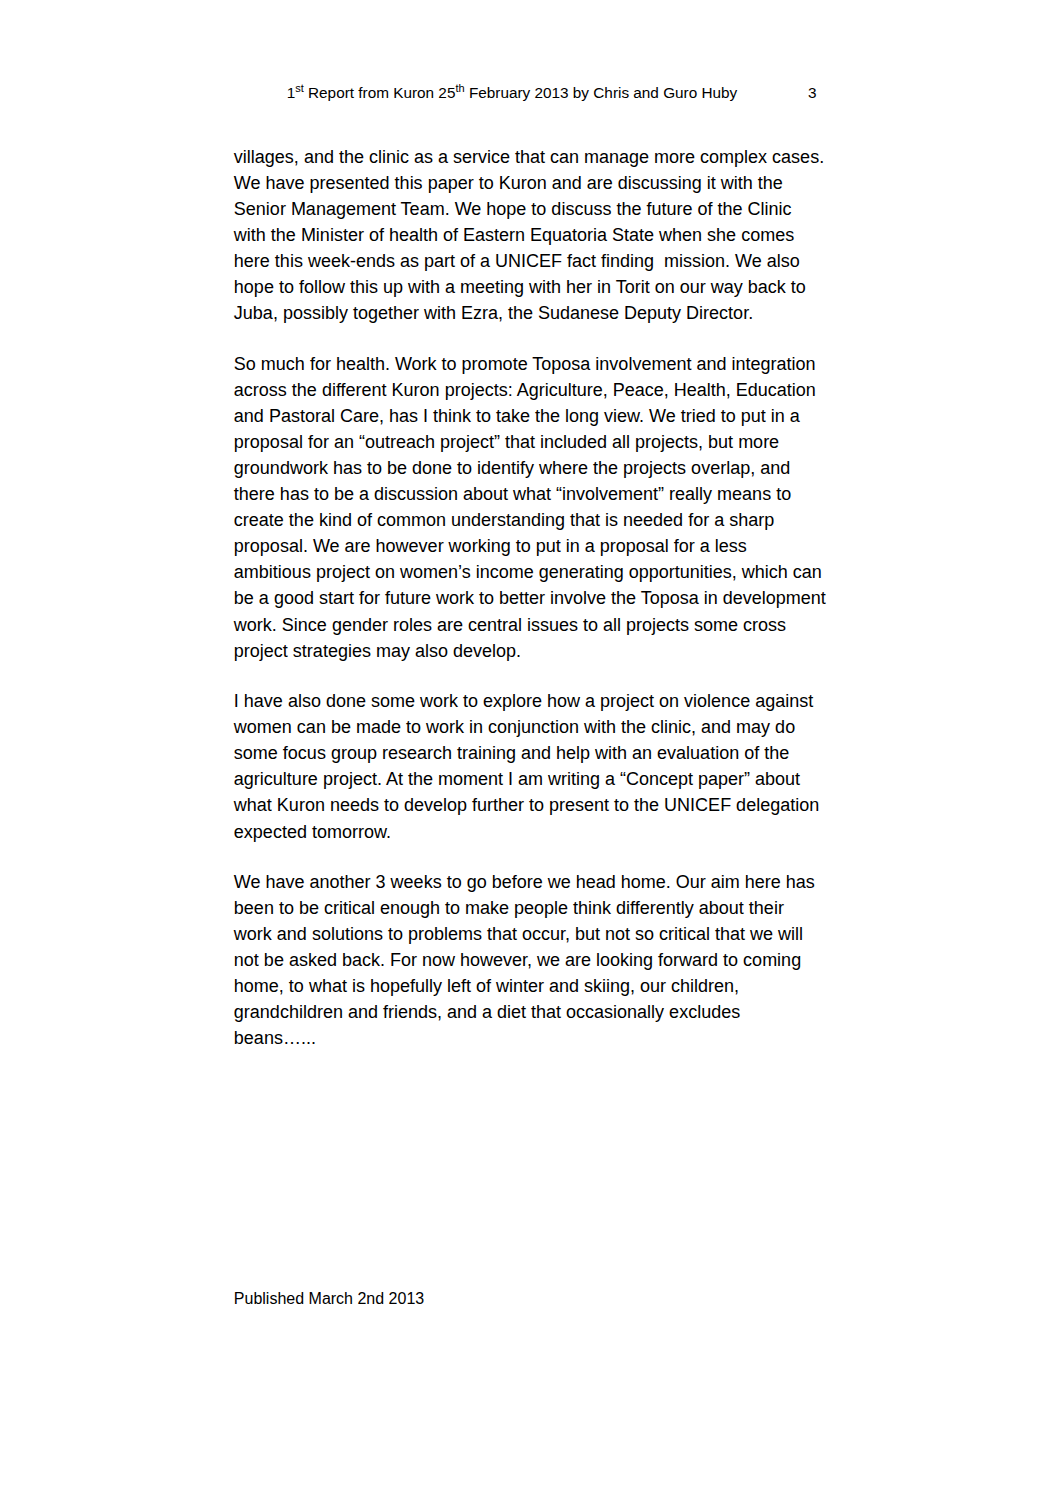1st Report from Kuron 25th February 2013 by Chris and Guro Huby 3
villages, and the clinic as a service that can manage more complex cases. We have presented this paper to Kuron and are discussing it with the Senior Management Team. We hope to discuss the future of the Clinic with the Minister of health of Eastern Equatoria State when she comes here this week-ends as part of a UNICEF fact finding mission. We also hope to follow this up with a meeting with her in Torit on our way back to Juba, possibly together with Ezra, the Sudanese Deputy Director.
So much for health. Work to promote Toposa involvement and integration across the different Kuron projects: Agriculture, Peace, Health, Education and Pastoral Care, has I think to take the long view. We tried to put in a proposal for an “outreach project” that included all projects, but more groundwork has to be done to identify where the projects overlap, and there has to be a discussion about what “involvement” really means to create the kind of common understanding that is needed for a sharp proposal. We are however working to put in a proposal for a less ambitious project on women’s income generating opportunities, which can be a good start for future work to better involve the Toposa in development work. Since gender roles are central issues to all projects some cross project strategies may also develop.
I have also done some work to explore how a project on violence against women can be made to work in conjunction with the clinic, and may do some focus group research training and help with an evaluation of the agriculture project. At the moment I am writing a “Concept paper” about what Kuron needs to develop further to present to the UNICEF delegation expected tomorrow.
We have another 3 weeks to go before we head home. Our aim here has been to be critical enough to make people think differently about their work and solutions to problems that occur, but not so critical that we will not be asked back. For now however, we are looking forward to coming home, to what is hopefully left of winter and skiing, our children, grandchildren and friends, and a diet that occasionally excludes beans…...
Published March 2nd 2013